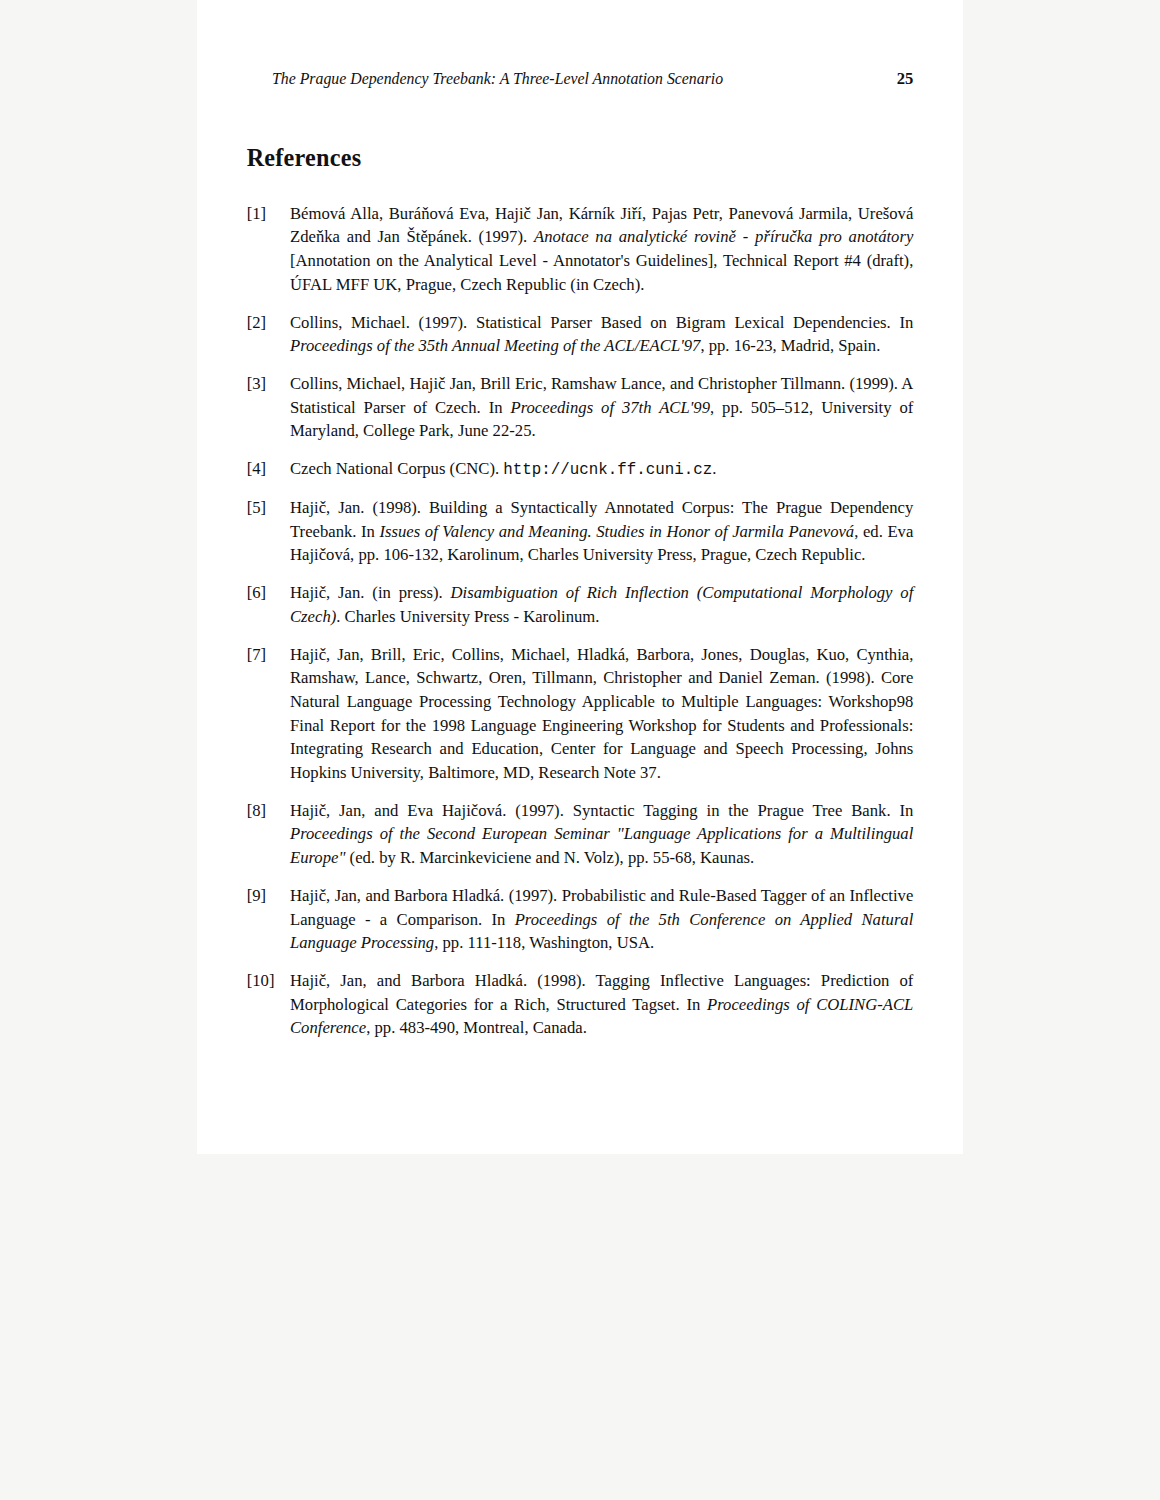The Prague Dependency Treebank: A Three-Level Annotation Scenario 25
References
Bémová Alla, Buráňová Eva, Hajič Jan, Kárník Jiří, Pajas Petr, Panevová Jarmila, Urešová Zdeňka and Jan Štěpánek. (1997). Anotace na analytické rovině - příručka pro anotátory [Annotation on the Analytical Level - Annotator's Guidelines], Technical Report #4 (draft), ÚFAL MFF UK, Prague, Czech Republic (in Czech).
Collins, Michael. (1997). Statistical Parser Based on Bigram Lexical Dependencies. In Proceedings of the 35th Annual Meeting of the ACL/EACL'97, pp. 16-23, Madrid, Spain.
Collins, Michael, Hajič Jan, Brill Eric, Ramshaw Lance, and Christopher Tillmann. (1999). A Statistical Parser of Czech. In Proceedings of 37th ACL'99, pp. 505–512, University of Maryland, College Park, June 22-25.
Czech National Corpus (CNC). http://ucnk.ff.cuni.cz.
Hajič, Jan. (1998). Building a Syntactically Annotated Corpus: The Prague Dependency Treebank. In Issues of Valency and Meaning. Studies in Honor of Jarmila Panevová, ed. Eva Hajičová, pp. 106-132, Karolinum, Charles University Press, Prague, Czech Republic.
Hajič, Jan. (in press). Disambiguation of Rich Inflection (Computational Morphology of Czech). Charles University Press - Karolinum.
Hajič, Jan, Brill, Eric, Collins, Michael, Hladká, Barbora, Jones, Douglas, Kuo, Cynthia, Ramshaw, Lance, Schwartz, Oren, Tillmann, Christopher and Daniel Zeman. (1998). Core Natural Language Processing Technology Applicable to Multiple Languages: Workshop98 Final Report for the 1998 Language Engineering Workshop for Students and Professionals: Integrating Research and Education, Center for Language and Speech Processing, Johns Hopkins University, Baltimore, MD, Research Note 37.
Hajič, Jan, and Eva Hajičová. (1997). Syntactic Tagging in the Prague Tree Bank. In Proceedings of the Second European Seminar "Language Applications for a Multilingual Europe" (ed. by R. Marcinkeviciene and N. Volz), pp. 55-68, Kaunas.
Hajič, Jan, and Barbora Hladká. (1997). Probabilistic and Rule-Based Tagger of an Inflective Language - a Comparison. In Proceedings of the 5th Conference on Applied Natural Language Processing, pp. 111-118, Washington, USA.
Hajič, Jan, and Barbora Hladká. (1998). Tagging Inflective Languages: Prediction of Morphological Categories for a Rich, Structured Tagset. In Proceedings of COLING-ACL Conference, pp. 483-490, Montreal, Canada.